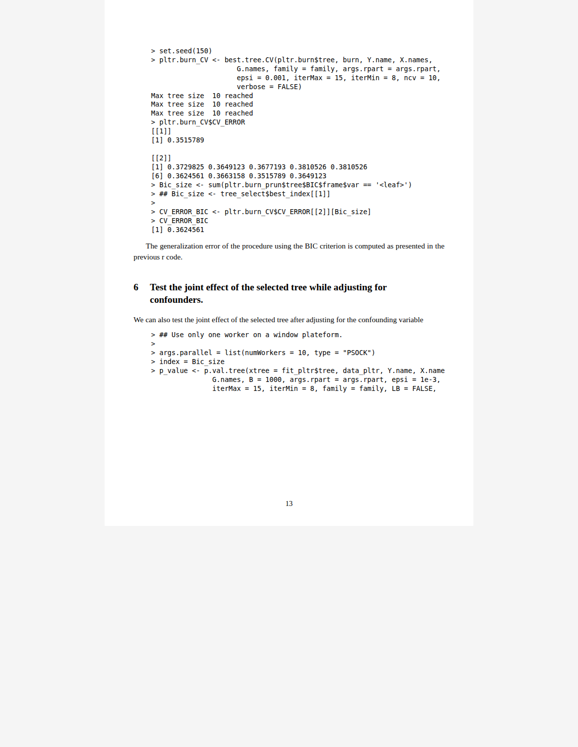> set.seed(150)
> pltr.burn_CV <- best.tree.CV(pltr.burn$tree, burn, Y.name, X.names,
                     G.names, family = family, args.rpart = args.rpart,
                     epsi = 0.001, iterMax = 15, iterMin = 8, ncv = 10,
                     verbose = FALSE)
Max tree size  10 reached
Max tree size  10 reached
Max tree size  10 reached
> pltr.burn_CV$CV_ERROR
[[1]]
[1] 0.3515789

[[2]]
[1] 0.3729825 0.3649123 0.3677193 0.3810526 0.3810526
[6] 0.3624561 0.3663158 0.3515789 0.3649123
> Bic_size <- sum(pltr.burn_prun$tree$BIC$frame$var == '<leaf>')
> ## Bic_size <- tree_select$best_index[[1]]
>
> CV_ERROR_BIC <- pltr.burn_CV$CV_ERROR[[2]][Bic_size]
> CV_ERROR_BIC
[1] 0.3624561
The generalization error of the procedure using the BIC criterion is computed as presented in the previous r code.
6 Test the joint effect of the selected tree while adjusting for confounders.
We can also test the joint effect of the selected tree after adjusting for the confounding variable
> ## Use only one worker on a window plateform.
>
> args.parallel = list(numWorkers = 10, type = "PSOCK")
> index = Bic_size
> p_value <- p.val.tree(xtree = fit_pltr$tree, data_pltr, Y.name, X.names,
               G.names, B = 1000, args.rpart = args.rpart, epsi = 1e-3,
               iterMax = 15, iterMin = 8, family = family, LB = FALSE,
13